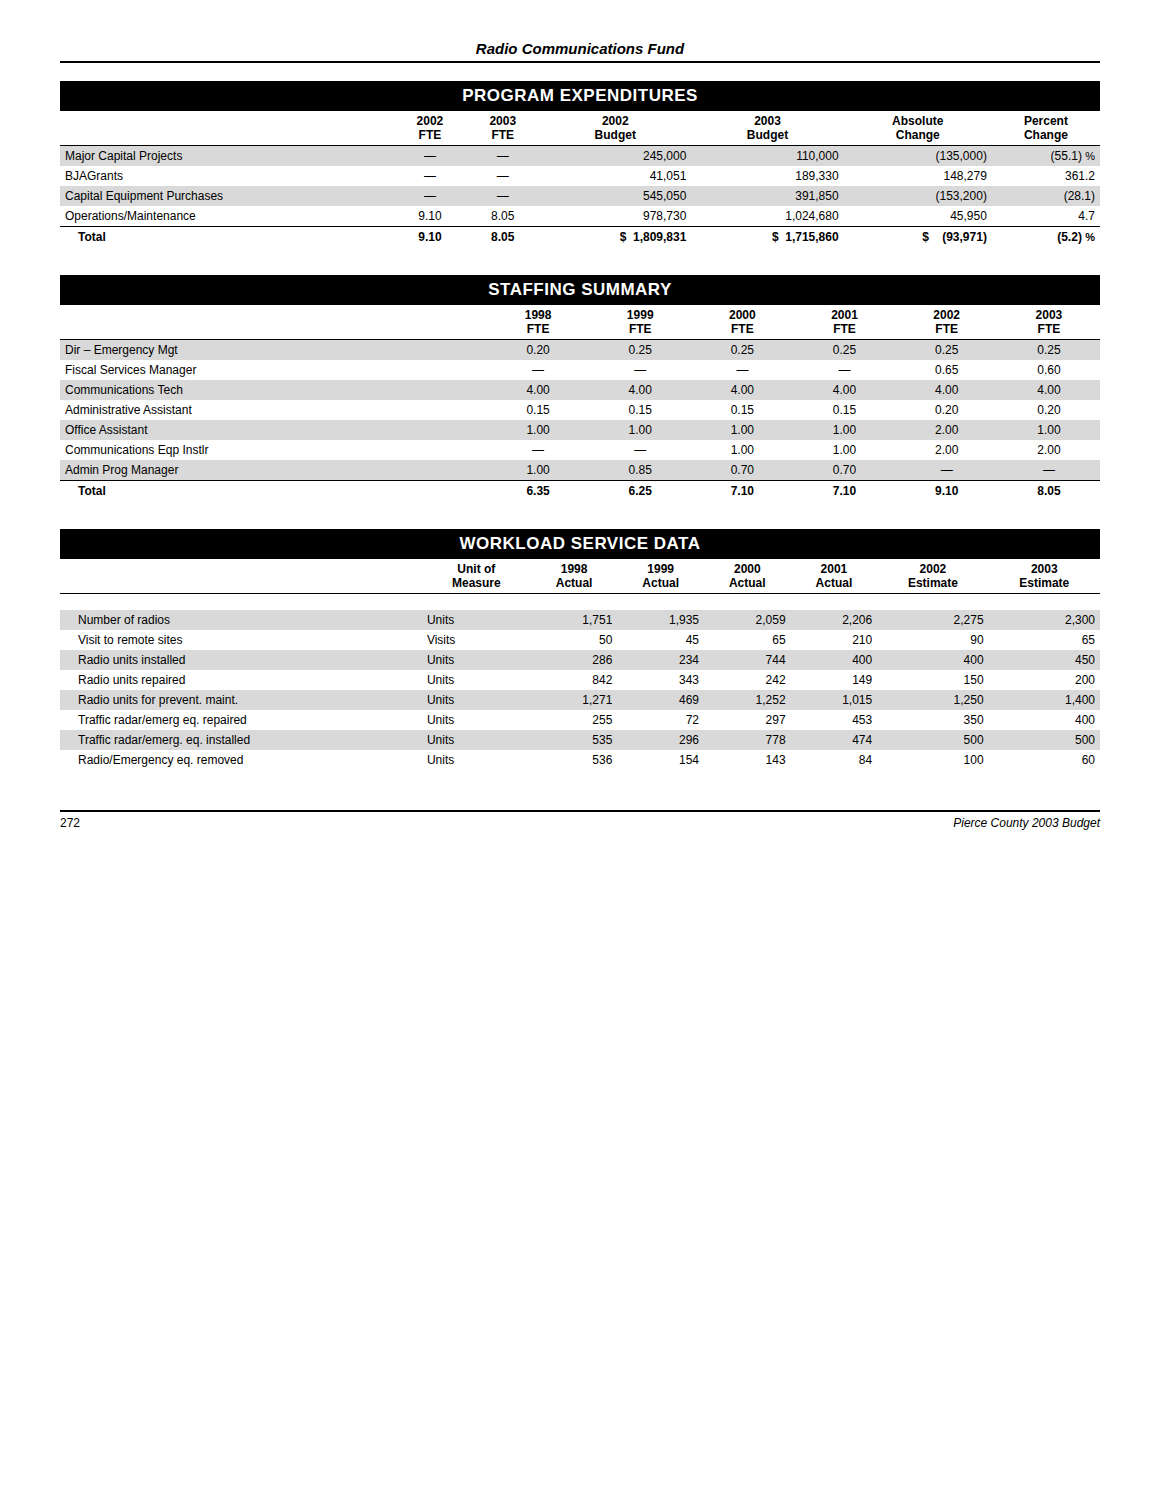Radio Communications Fund
PROGRAM EXPENDITURES
| | 2002 FTE | 2003 FTE | 2002 Budget | 2003 Budget | Absolute Change | Percent Change |
| --- | --- | --- | --- | --- | --- | --- |
| Major Capital Projects | — | — | 245,000 | 110,000 | (135,000) | (55.1) % |
| BJAGrants | — | — | 41,051 | 189,330 | 148,279 | 361.2 |
| Capital Equipment Purchases | — | — | 545,050 | 391,850 | (153,200) | (28.1) |
| Operations/Maintenance | 9.10 | 8.05 | 978,730 | 1,024,680 | 45,950 | 4.7 |
| Total | 9.10 | 8.05 | $ 1,809,831 | $ 1,715,860 | $ (93,971) | (5.2) % |
STAFFING SUMMARY
| | 1998 FTE | 1999 FTE | 2000 FTE | 2001 FTE | 2002 FTE | 2003 FTE |
| --- | --- | --- | --- | --- | --- | --- |
| Dir – Emergency Mgt | 0.20 | 0.25 | 0.25 | 0.25 | 0.25 | 0.25 |
| Fiscal Services Manager | — | — | — | — | 0.65 | 0.60 |
| Communications Tech | 4.00 | 4.00 | 4.00 | 4.00 | 4.00 | 4.00 |
| Administrative Assistant | 0.15 | 0.15 | 0.15 | 0.15 | 0.20 | 0.20 |
| Office Assistant | 1.00 | 1.00 | 1.00 | 1.00 | 2.00 | 1.00 |
| Communications Eqp Instlr | — | — | 1.00 | 1.00 | 2.00 | 2.00 |
| Admin Prog Manager | 1.00 | 0.85 | 0.70 | 0.70 | — | — |
| Total | 6.35 | 6.25 | 7.10 | 7.10 | 9.10 | 8.05 |
WORKLOAD SERVICE DATA
| | Unit of Measure | 1998 Actual | 1999 Actual | 2000 Actual | 2001 Actual | 2002 Estimate | 2003 Estimate |
| --- | --- | --- | --- | --- | --- | --- | --- |
| Number of radios | Units | 1,751 | 1,935 | 2,059 | 2,206 | 2,275 | 2,300 |
| Visit to remote sites | Visits | 50 | 45 | 65 | 210 | 90 | 65 |
| Radio units installed | Units | 286 | 234 | 744 | 400 | 400 | 450 |
| Radio units repaired | Units | 842 | 343 | 242 | 149 | 150 | 200 |
| Radio units for prevent. maint. | Units | 1,271 | 469 | 1,252 | 1,015 | 1,250 | 1,400 |
| Traffic radar/emerg eq. repaired | Units | 255 | 72 | 297 | 453 | 350 | 400 |
| Traffic radar/emerg. eq. installed | Units | 535 | 296 | 778 | 474 | 500 | 500 |
| Radio/Emergency eq. removed | Units | 536 | 154 | 143 | 84 | 100 | 60 |
272
Pierce County 2003 Budget